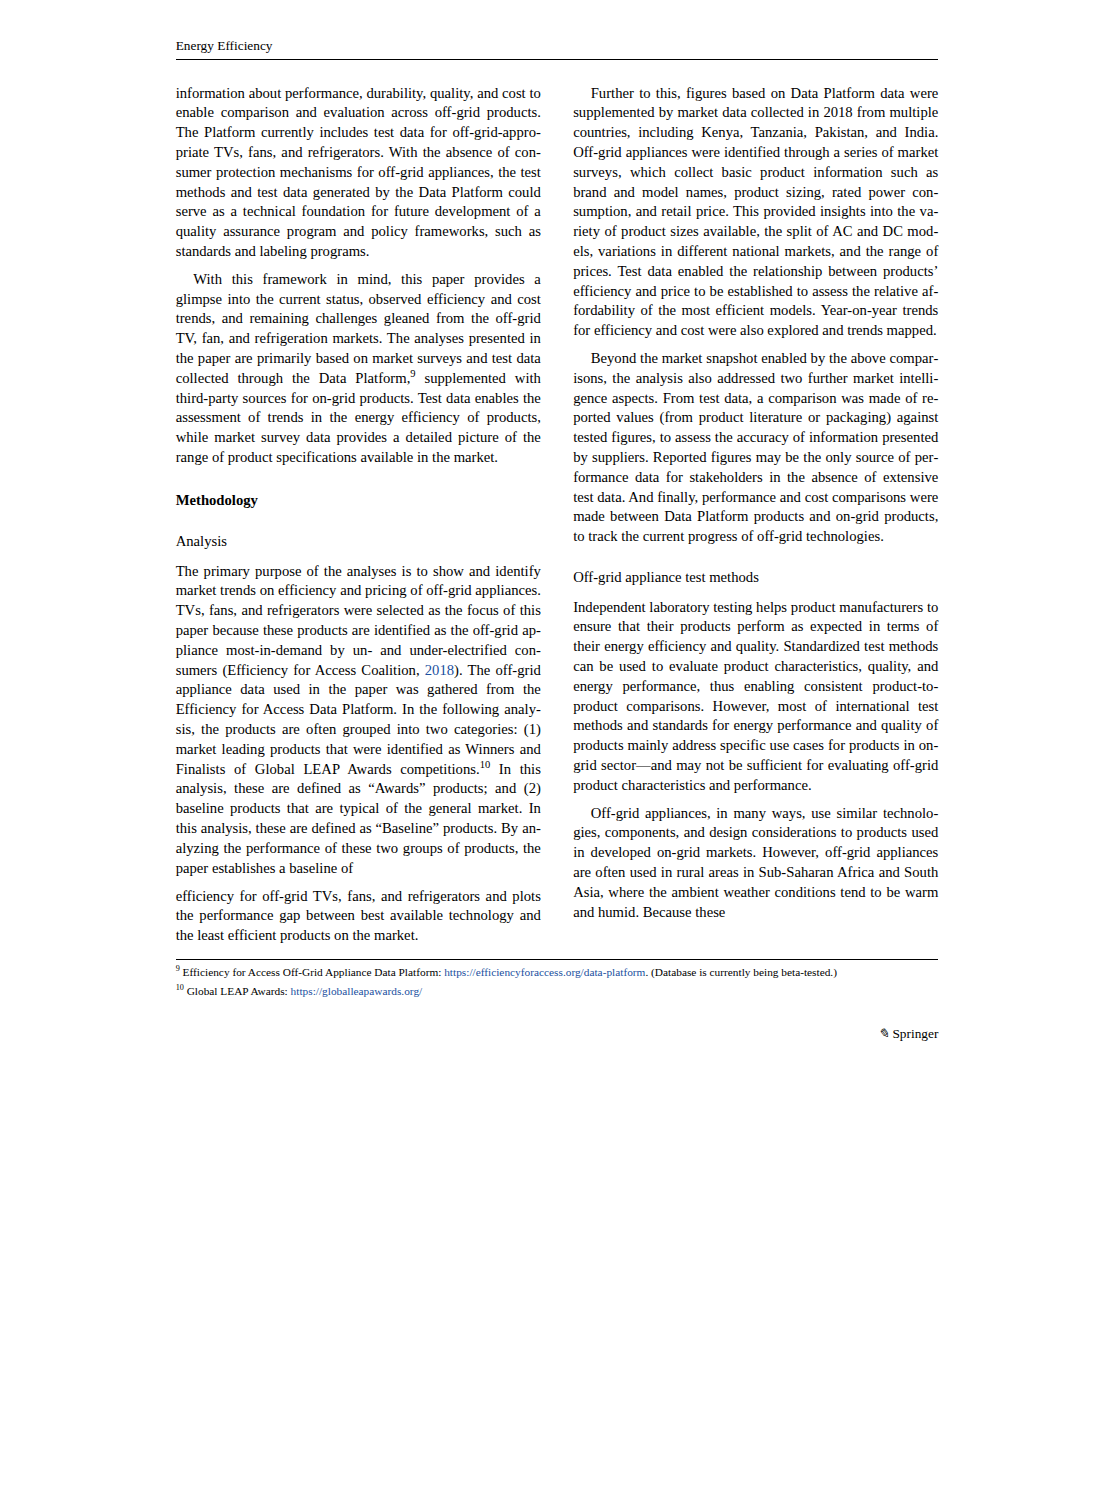Energy Efficiency
information about performance, durability, quality, and cost to enable comparison and evaluation across off-grid products. The Platform currently includes test data for off-grid-appropriate TVs, fans, and refrigerators. With the absence of consumer protection mechanisms for off-grid appliances, the test methods and test data generated by the Data Platform could serve as a technical foundation for future development of a quality assurance program and policy frameworks, such as standards and labeling programs.
With this framework in mind, this paper provides a glimpse into the current status, observed efficiency and cost trends, and remaining challenges gleaned from the off-grid TV, fan, and refrigeration markets. The analyses presented in the paper are primarily based on market surveys and test data collected through the Data Platform,9 supplemented with third-party sources for on-grid products. Test data enables the assessment of trends in the energy efficiency of products, while market survey data provides a detailed picture of the range of product specifications available in the market.
Methodology
Analysis
The primary purpose of the analyses is to show and identify market trends on efficiency and pricing of off-grid appliances. TVs, fans, and refrigerators were selected as the focus of this paper because these products are identified as the off-grid appliance most-in-demand by un- and under-electrified consumers (Efficiency for Access Coalition, 2018). The off-grid appliance data used in the paper was gathered from the Efficiency for Access Data Platform. In the following analysis, the products are often grouped into two categories: (1) market leading products that were identified as Winners and Finalists of Global LEAP Awards competitions.10 In this analysis, these are defined as “Awards” products; and (2) baseline products that are typical of the general market. In this analysis, these are defined as “Baseline” products. By analyzing the performance of these two groups of products, the paper establishes a baseline of
efficiency for off-grid TVs, fans, and refrigerators and plots the performance gap between best available technology and the least efficient products on the market.
Further to this, figures based on Data Platform data were supplemented by market data collected in 2018 from multiple countries, including Kenya, Tanzania, Pakistan, and India. Off-grid appliances were identified through a series of market surveys, which collect basic product information such as brand and model names, product sizing, rated power consumption, and retail price. This provided insights into the variety of product sizes available, the split of AC and DC models, variations in different national markets, and the range of prices. Test data enabled the relationship between products’ efficiency and price to be established to assess the relative affordability of the most efficient models. Year-on-year trends for efficiency and cost were also explored and trends mapped.
Beyond the market snapshot enabled by the above comparisons, the analysis also addressed two further market intelligence aspects. From test data, a comparison was made of reported values (from product literature or packaging) against tested figures, to assess the accuracy of information presented by suppliers. Reported figures may be the only source of performance data for stakeholders in the absence of extensive test data. And finally, performance and cost comparisons were made between Data Platform products and on-grid products, to track the current progress of off-grid technologies.
Off-grid appliance test methods
Independent laboratory testing helps product manufacturers to ensure that their products perform as expected in terms of their energy efficiency and quality. Standardized test methods can be used to evaluate product characteristics, quality, and energy performance, thus enabling consistent product-to-product comparisons. However, most of international test methods and standards for energy performance and quality of products mainly address specific use cases for products in on-grid sector—and may not be sufficient for evaluating off-grid product characteristics and performance.
Off-grid appliances, in many ways, use similar technologies, components, and design considerations to products used in developed on-grid markets. However, off-grid appliances are often used in rural areas in Sub-Saharan Africa and South Asia, where the ambient weather conditions tend to be warm and humid. Because these
9 Efficiency for Access Off-Grid Appliance Data Platform: https://efficiencyforaccess.org/data-platform. (Database is currently being beta-tested.)
10 Global LEAP Awards: https://globalleapawards.org/
✎ Springer